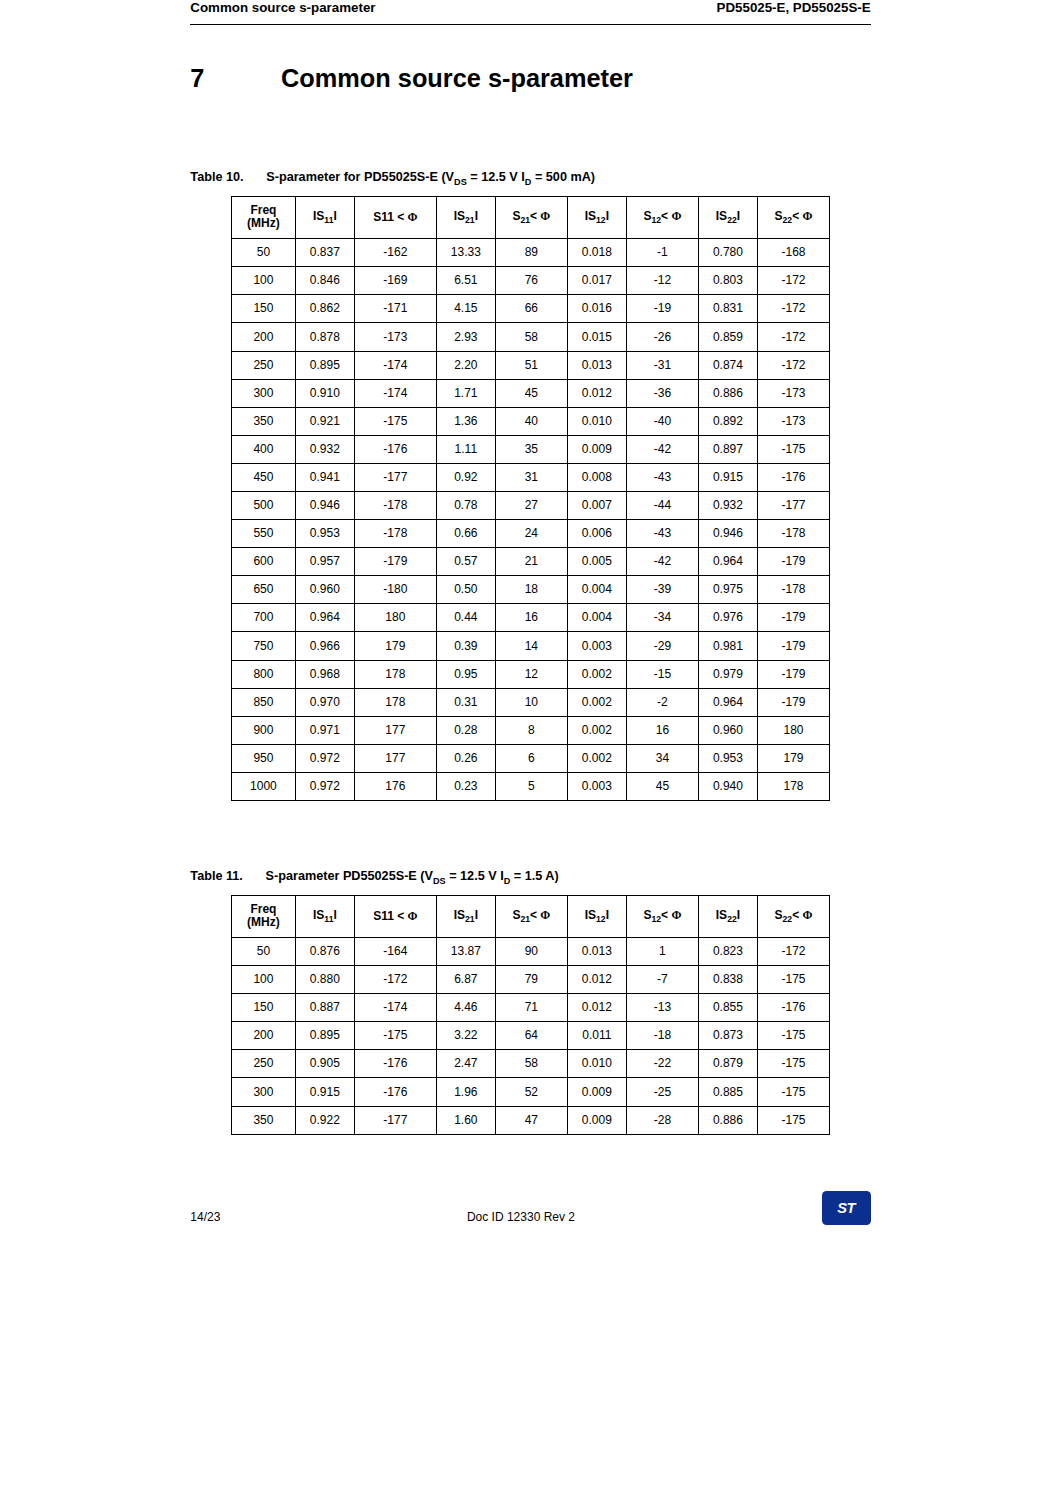Common source s-parameter
PD55025-E, PD55025S-E
7 Common source s-parameter
Table 10. S-parameter for PD55025S-E (VDS = 12.5 V ID = 500 mA)
| Freq (MHz) | IS 11 I | S11 < Φ | IS 21 I | S 21 < Φ | IS 12 I | S 12 < Φ | IS 22 I | S 22 < Φ |
| --- | --- | --- | --- | --- | --- | --- | --- | --- |
| 50 | 0.837 | -162 | 13.33 | 89 | 0.018 | -1 | 0.780 | -168 |
| 100 | 0.846 | -169 | 6.51 | 76 | 0.017 | -12 | 0.803 | -172 |
| 150 | 0.862 | -171 | 4.15 | 66 | 0.016 | -19 | 0.831 | -172 |
| 200 | 0.878 | -173 | 2.93 | 58 | 0.015 | -26 | 0.859 | -172 |
| 250 | 0.895 | -174 | 2.20 | 51 | 0.013 | -31 | 0.874 | -172 |
| 300 | 0.910 | -174 | 1.71 | 45 | 0.012 | -36 | 0.886 | -173 |
| 350 | 0.921 | -175 | 1.36 | 40 | 0.010 | -40 | 0.892 | -173 |
| 400 | 0.932 | -176 | 1.11 | 35 | 0.009 | -42 | 0.897 | -175 |
| 450 | 0.941 | -177 | 0.92 | 31 | 0.008 | -43 | 0.915 | -176 |
| 500 | 0.946 | -178 | 0.78 | 27 | 0.007 | -44 | 0.932 | -177 |
| 550 | 0.953 | -178 | 0.66 | 24 | 0.006 | -43 | 0.946 | -178 |
| 600 | 0.957 | -179 | 0.57 | 21 | 0.005 | -42 | 0.964 | -179 |
| 650 | 0.960 | -180 | 0.50 | 18 | 0.004 | -39 | 0.975 | -178 |
| 700 | 0.964 | 180 | 0.44 | 16 | 0.004 | -34 | 0.976 | -179 |
| 750 | 0.966 | 179 | 0.39 | 14 | 0.003 | -29 | 0.981 | -179 |
| 800 | 0.968 | 178 | 0.95 | 12 | 0.002 | -15 | 0.979 | -179 |
| 850 | 0.970 | 178 | 0.31 | 10 | 0.002 | -2 | 0.964 | -179 |
| 900 | 0.971 | 177 | 0.28 | 8 | 0.002 | 16 | 0.960 | 180 |
| 950 | 0.972 | 177 | 0.26 | 6 | 0.002 | 34 | 0.953 | 179 |
| 1000 | 0.972 | 176 | 0.23 | 5 | 0.003 | 45 | 0.940 | 178 |
Table 11. S-parameter PD55025S-E (VDS = 12.5 V ID = 1.5 A)
| Freq (MHz) | IS 11 I | S11 < Φ | IS 21 I | S 21 < Φ | IS 12 I | S 12 < Φ | IS 22 I | S 22 < Φ |
| --- | --- | --- | --- | --- | --- | --- | --- | --- |
| 50 | 0.876 | -164 | 13.87 | 90 | 0.013 | 1 | 0.823 | -172 |
| 100 | 0.880 | -172 | 6.87 | 79 | 0.012 | -7 | 0.838 | -175 |
| 150 | 0.887 | -174 | 4.46 | 71 | 0.012 | -13 | 0.855 | -176 |
| 200 | 0.895 | -175 | 3.22 | 64 | 0.011 | -18 | 0.873 | -175 |
| 250 | 0.905 | -176 | 2.47 | 58 | 0.010 | -22 | 0.879 | -175 |
| 300 | 0.915 | -176 | 1.96 | 52 | 0.009 | -25 | 0.885 | -175 |
| 350 | 0.922 | -177 | 1.60 | 47 | 0.009 | -28 | 0.886 | -175 |
14/23
Doc ID 12330 Rev 2
ST